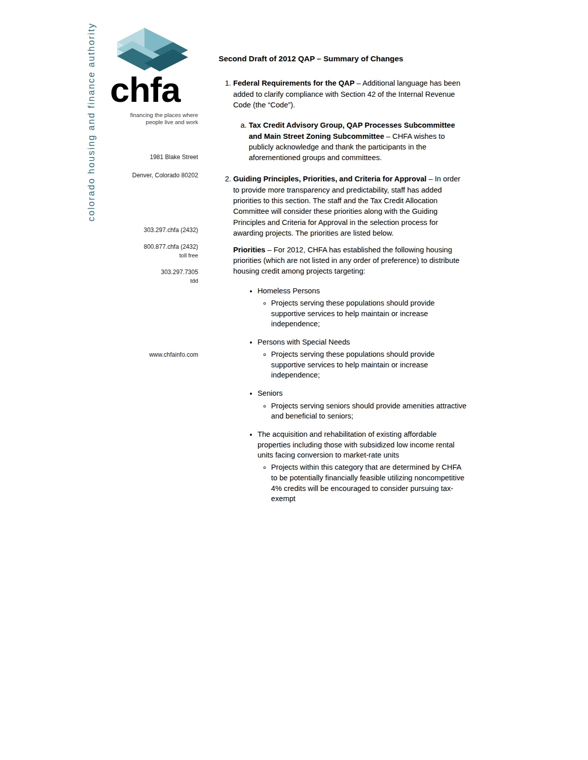chfa
financing the places where
people live and work
1981 Blake Street
Denver, Colorado 80202
303.297.chfa (2432)
800.877.chfa (2432)
toll free
303.297.7305
tdd
www.chfainfo.com
colorado housing and finance authority
Second Draft of 2012 QAP – Summary of Changes
Federal Requirements for the QAP – Additional language has been added to clarify compliance with Section 42 of the Internal Revenue Code (the “Code”).
Tax Credit Advisory Group, QAP Processes Subcommittee and Main Street Zoning Subcommittee – CHFA wishes to publicly acknowledge and thank the participants in the aforementioned groups and committees.
Guiding Principles, Priorities, and Criteria for Approval – In order to provide more transparency and predictability, staff has added priorities to this section. The staff and the Tax Credit Allocation Committee will consider these priorities along with the Guiding Principles and Criteria for Approval in the selection process for awarding projects. The priorities are listed below.
Priorities – For 2012, CHFA has established the following housing priorities (which are not listed in any order of preference) to distribute housing credit among projects targeting:
Homeless Persons
Projects serving these populations should provide supportive services to help maintain or increase independence;
Persons with Special Needs
Projects serving these populations should provide supportive services to help maintain or increase independence;
Seniors
Projects serving seniors should provide amenities attractive and beneficial to seniors;
The acquisition and rehabilitation of existing affordable properties including those with subsidized low income rental units facing conversion to market-rate units
Projects within this category that are determined by CHFA to be potentially financially feasible utilizing noncompetitive 4% credits will be encouraged to consider pursuing tax-exempt